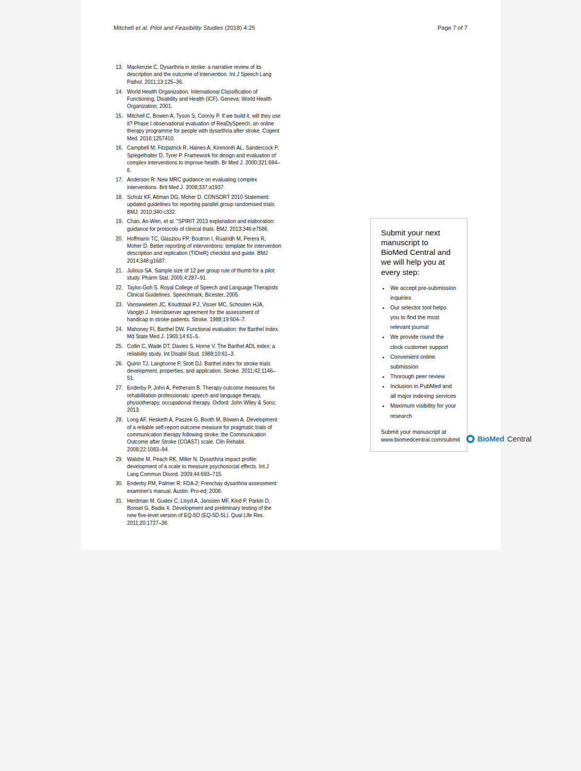Mitchell et al. Pilot and Feasibility Studies (2018) 4:25
Page 7 of 7
13. Mackenzie C. Dysarthria in stroke: a narrative review of its description and the outcome of intervention. Int J Speech Lang Pathol. 2011;13:125–36.
14. World Health Organization. International Classification of Functioning, Disability and Health (ICF). Geneva: World Health Organization; 2001.
15. Mitchell C, Bowen A, Tyson S, Conroy P. If we build it, will they use it? Phase I observational evaluation of ReaDySpeech, an online therapy programme for people with dysarthria after stroke. Cogent Med. 2016:1257410.
16. Campbell M, Fitzpatrick R, Haines A, Kinmonth AL, Sandercock P, Spiegelhalter D, Tyrer P. Framework for design and evaluation of complex interventions to improve health. Br Med J. 2000;321:694–6.
17. Anderson R: New MRC guidance on evaluating complex interventions. Brit Med J. 2008;337:a1937.
18. Schulz KF, Altman DG, Moher D. CONSORT 2010 Statement: updated guidelines for reporting parallel group randomised trials. BMJ. 2010;340:c332.
19. Chan, An-Wen, et al. "SPIRIT 2013 explanation and elaboration: guidance for protocols of clinical trials. BMJ. 2013;346:e7586.
20. Hoffmann TC, Glasziou PP, Boutron I, Ruairidh M, Perera R, Moher D. Better reporting of interventions: template for intervention description and replication (TIDieR) checklist and guide. BMJ 2014;348:g1687.
21. Julious SA. Sample size of 12 per group rule of thumb for a pilot study. Pharm Stat. 2005;4:287–91.
22. Taylor-Goh S. Royal College of Speech and Language Therapists Clinical Guidelines. Speechmark, Bicester, 2005.
23. Vanswwieten JC, Koudstaal P.J, Visser MC, Schouten HJA, Vangijn J. Interobserver agreement for the assessment of handicap in stroke patients. Stroke. 1988;19:604–7.
24. Mahoney FI, Barthel DW. Functional evaluation: the Barthel index. Md State Med J. 1965;14:61–5.
25. Collin C, Wade DT, Davies S, Horne V. The Barthel ADL index: a reliability study. Int Disabil Stud. 1988;10:61–3.
26. Quinn TJ, Langhorne P, Stott DJ. Barthel index for stroke trials development, properties, and application. Stroke. 2011;42:1146–51.
27. Enderby P, John A, Petheram B. Therapy outcome measures for rehabilitation professionals: speech and language therapy, physiotherapy, occupational therapy. Oxford: John Wiley & Sons; 2013.
28. Long AF, Hesketh A, Paszek G, Booth M, Bowen A. Development of a reliable self-report outcome measure for pragmatic trials of communication therapy following stroke: the Communication Outcome after Stroke (COAST) scale. Clin Rehabil. 2008;22:1083–94.
29. Walshe M, Peach RK, Miller N. Dysarthria impact profile: development of a scale to measure psychosocial effects. Int J Lang Commun Disord. 2009;44:693–715.
30. Enderby PM, Palmer R: FDA-2: Frenchay dysarthria assessment: examiner's manual. Austin: Pro-ed; 2008.
31. Herdman M, Gudex C, Lloyd A, Janssen MF, Kind P, Parkin D, Bonsel G, Badia X. Development and preliminary testing of the new five-level version of EQ-5D (EQ-5D-5L). Qual Life Res. 2011;20:1727–36.
Submit your next manuscript to BioMed Central and we will help you at every step:
We accept pre-submission inquiries
Our selector tool helps you to find the most relevant journal
We provide round the clock customer support
Convenient online submission
Thorough peer review
Inclusion in PubMed and all major indexing services
Maximum visibility for your research
Submit your manuscript at
www.biomedcentral.com/submit
BioMed Central